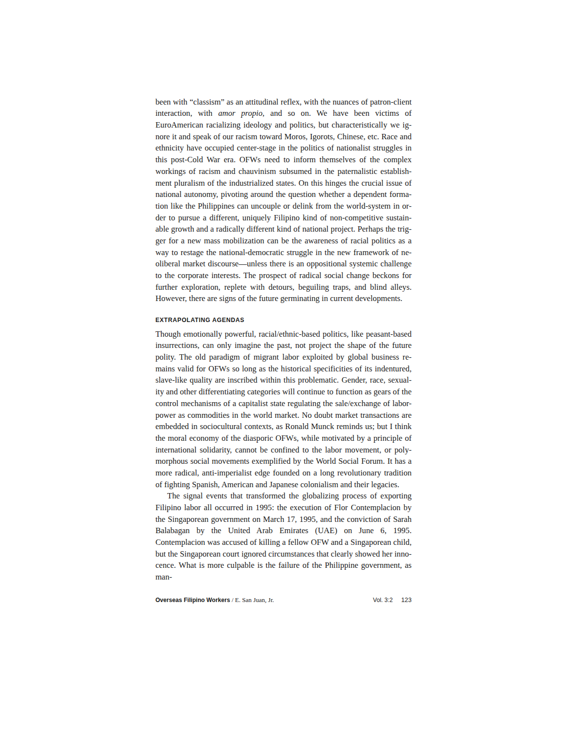been with “classism” as an attitudinal reflex, with the nuances of patron-client interaction, with amor propio, and so on. We have been victims of EuroAmerican racializing ideology and politics, but characteristically we ignore it and speak of our racism toward Moros, Igorots, Chinese, etc. Race and ethnicity have occupied center-stage in the politics of nationalist struggles in this post-Cold War era. OFWs need to inform themselves of the complex workings of racism and chauvinism subsumed in the paternalistic establishment pluralism of the industrialized states. On this hinges the crucial issue of national autonomy, pivoting around the question whether a dependent formation like the Philippines can uncouple or delink from the world-system in order to pursue a different, uniquely Filipino kind of non-competitive sustainable growth and a radically different kind of national project. Perhaps the trigger for a new mass mobilization can be the awareness of racial politics as a way to restage the national-democratic struggle in the new framework of neoliberal market discourse—unless there is an oppositional systemic challenge to the corporate interests. The prospect of radical social change beckons for further exploration, replete with detours, beguiling traps, and blind alleys. However, there are signs of the future germinating in current developments.
Extrapolating Agendas
Though emotionally powerful, racial/ethnic-based politics, like peasant-based insurrections, can only imagine the past, not project the shape of the future polity. The old paradigm of migrant labor exploited by global business remains valid for OFWs so long as the historical specificities of its indentured, slave-like quality are inscribed within this problematic. Gender, race, sexuality and other differentiating categories will continue to function as gears of the control mechanisms of a capitalist state regulating the sale/exchange of labor-power as commodities in the world market. No doubt market transactions are embedded in sociocultural contexts, as Ronald Munck reminds us; but I think the moral economy of the diasporic OFWs, while motivated by a principle of international solidarity, cannot be confined to the labor movement, or polymorphous social movements exemplified by the World Social Forum. It has a more radical, anti-imperialist edge founded on a long revolutionary tradition of fighting Spanish, American and Japanese colonialism and their legacies.
The signal events that transformed the globalizing process of exporting Filipino labor all occurred in 1995: the execution of Flor Contemplacion by the Singaporean government on March 17, 1995, and the conviction of Sarah Balabagan by the United Arab Emirates (UAE) on June 6, 1995. Contemplacion was accused of killing a fellow OFW and a Singaporean child, but the Singaporean court ignored circumstances that clearly showed her innocence. What is more culpable is the failure of the Philippine government, as man-
Overseas Filipino Workers / E. San Juan, Jr.
Vol. 3:2123